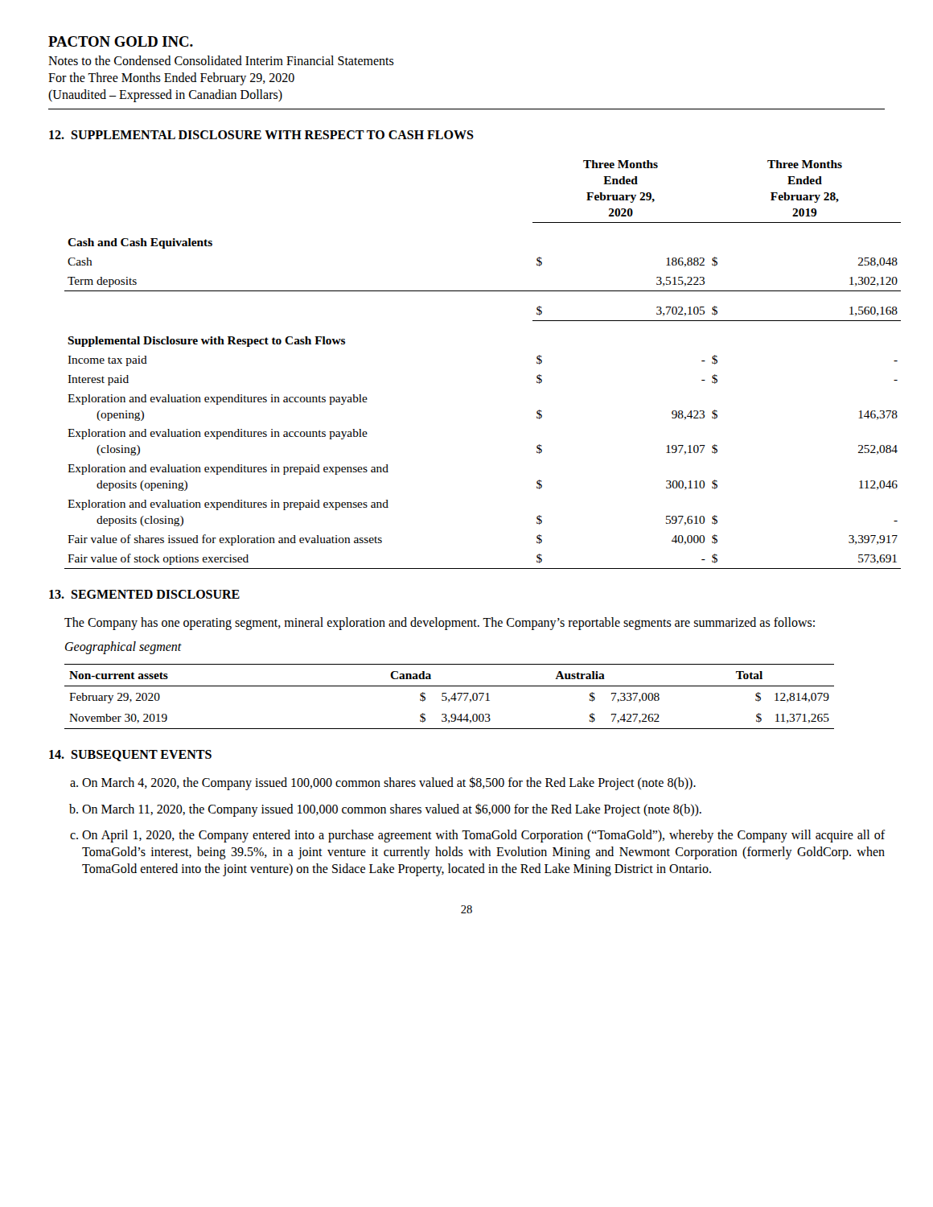PACTON GOLD INC.
Notes to the Condensed Consolidated Interim Financial Statements
For the Three Months Ended February 29, 2020
(Unaudited – Expressed in Canadian Dollars)
12. SUPPLEMENTAL DISCLOSURE WITH RESPECT TO CASH FLOWS
| | Three Months Ended February 29, 2020 | Three Months Ended February 28, 2019 |
| Cash and Cash Equivalents | | | | |
| Cash | $ | 186,882 | $ | 258,048 |
| Term deposits | | 3,515,223 | | 1,302,120 |
| | $ | 3,702,105 | $ | 1,560,168 |
| Supplemental Disclosure with Respect to Cash Flows | | | | |
| Income tax paid | $ | - | $ | - |
| Interest paid | $ | - | $ | - |
| Exploration and evaluation expenditures in accounts payable (opening) | $ | 98,423 | $ | 146,378 |
| Exploration and evaluation expenditures in accounts payable (closing) | $ | 197,107 | $ | 252,084 |
| Exploration and evaluation expenditures in prepaid expenses and deposits (opening) | $ | 300,110 | $ | 112,046 |
| Exploration and evaluation expenditures in prepaid expenses and deposits (closing) | $ | 597,610 | $ | - |
| Fair value of shares issued for exploration and evaluation assets | $ | 40,000 | $ | 3,397,917 |
| Fair value of stock options exercised | $ | - | $ | 573,691 |
13. SEGMENTED DISCLOSURE
The Company has one operating segment, mineral exploration and development. The Company’s reportable segments are summarized as follows:
Geographical segment
| Non-current assets | Canada | Australia | Total |
| --- | --- | --- | --- |
| February 29, 2020 | $ 5,477,071 | $ 7,337,008 | $ 12,814,079 |
| November 30, 2019 | $ 3,944,003 | $ 7,427,262 | $ 11,371,265 |
14. SUBSEQUENT EVENTS
On March 4, 2020, the Company issued 100,000 common shares valued at $8,500 for the Red Lake Project (note 8(b)).
On March 11, 2020, the Company issued 100,000 common shares valued at $6,000 for the Red Lake Project (note 8(b)).
On April 1, 2020, the Company entered into a purchase agreement with TomaGold Corporation (“TomaGold”), whereby the Company will acquire all of TomaGold’s interest, being 39.5%, in a joint venture it currently holds with Evolution Mining and Newmont Corporation (formerly GoldCorp. when TomaGold entered into the joint venture) on the Sidace Lake Property, located in the Red Lake Mining District in Ontario.
28